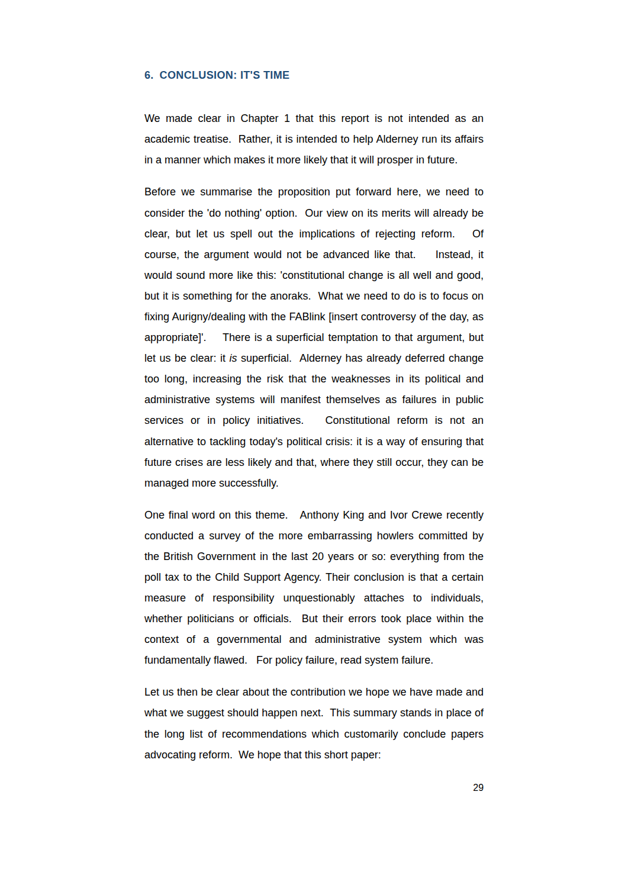6. CONCLUSION: IT'S TIME
We made clear in Chapter 1 that this report is not intended as an academic treatise. Rather, it is intended to help Alderney run its affairs in a manner which makes it more likely that it will prosper in future.
Before we summarise the proposition put forward here, we need to consider the 'do nothing' option. Our view on its merits will already be clear, but let us spell out the implications of rejecting reform. Of course, the argument would not be advanced like that. Instead, it would sound more like this: 'constitutional change is all well and good, but it is something for the anoraks. What we need to do is to focus on fixing Aurigny/dealing with the FABlink [insert controversy of the day, as appropriate]'. There is a superficial temptation to that argument, but let us be clear: it is superficial. Alderney has already deferred change too long, increasing the risk that the weaknesses in its political and administrative systems will manifest themselves as failures in public services or in policy initiatives. Constitutional reform is not an alternative to tackling today's political crisis: it is a way of ensuring that future crises are less likely and that, where they still occur, they can be managed more successfully.
One final word on this theme. Anthony King and Ivor Crewe recently conducted a survey of the more embarrassing howlers committed by the British Government in the last 20 years or so: everything from the poll tax to the Child Support Agency. Their conclusion is that a certain measure of responsibility unquestionably attaches to individuals, whether politicians or officials. But their errors took place within the context of a governmental and administrative system which was fundamentally flawed. For policy failure, read system failure.
Let us then be clear about the contribution we hope we have made and what we suggest should happen next. This summary stands in place of the long list of recommendations which customarily conclude papers advocating reform. We hope that this short paper:
29